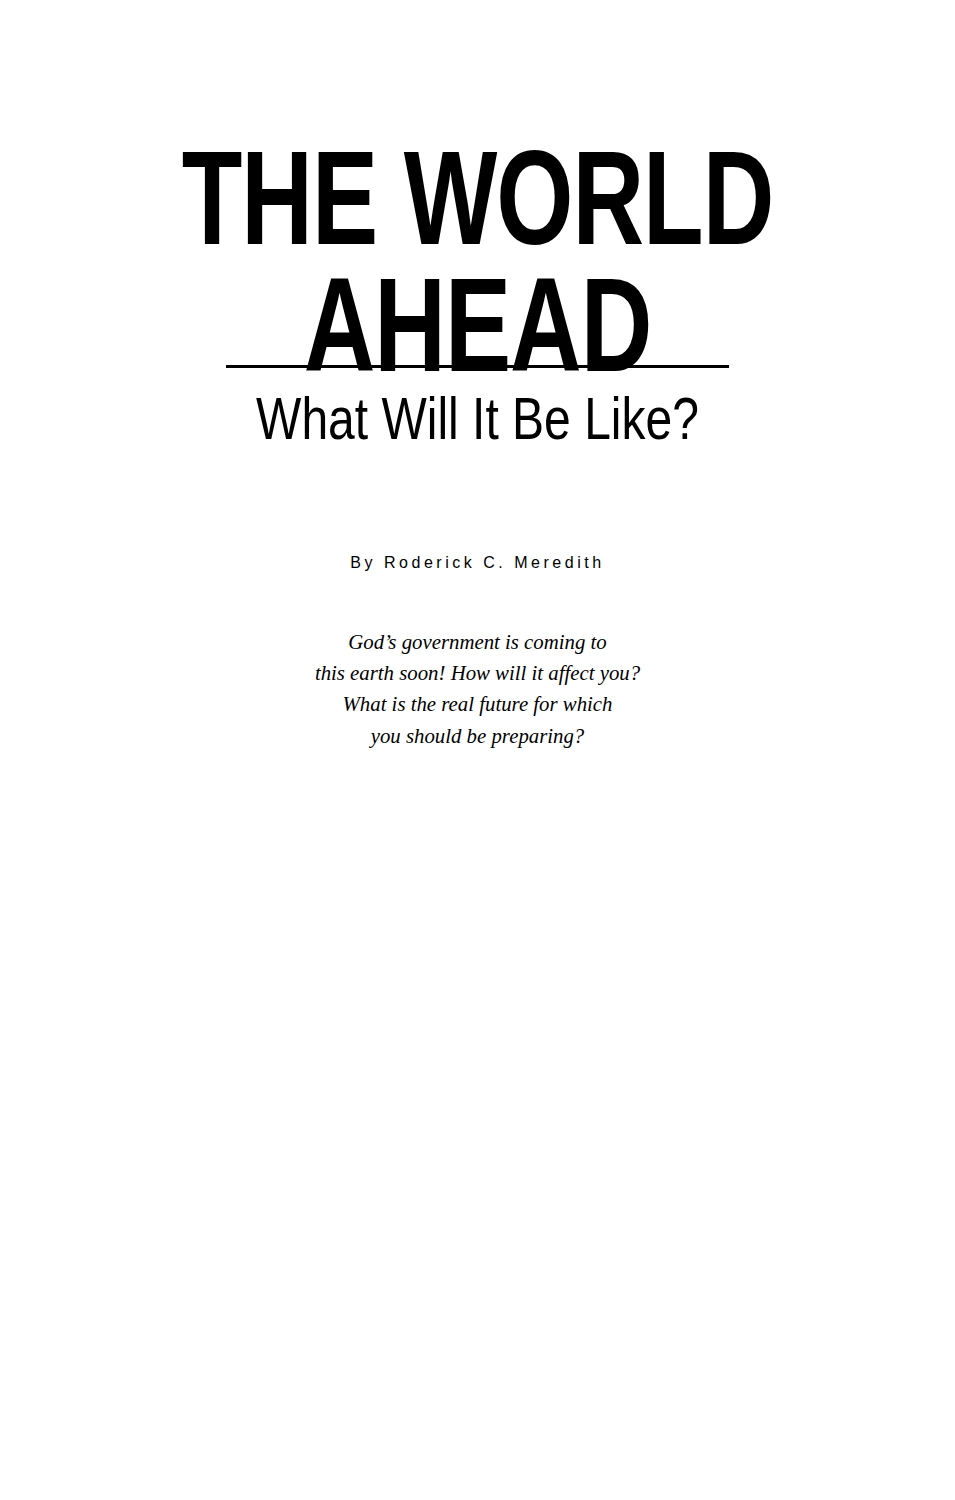The World Ahead
What Will It Be Like?
By Roderick C. Meredith
God’s government is coming to
this earth soon! How will it affect you?
What is the real future for which
you should be preparing?